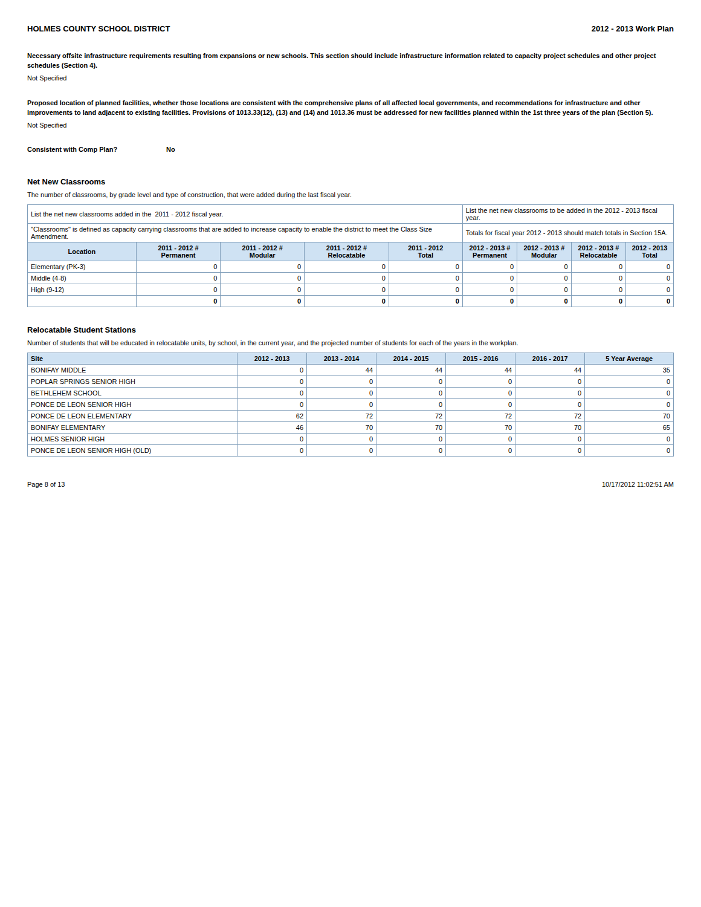HOLMES COUNTY SCHOOL DISTRICT
2012 - 2013 Work Plan
Necessary offsite infrastructure requirements resulting from expansions or new schools. This section should include infrastructure information related to capacity project schedules and other project schedules (Section 4).
Not Specified
Proposed location of planned facilities, whether those locations are consistent with the comprehensive plans of all affected local governments, and recommendations for infrastructure and other improvements to land adjacent to existing facilities. Provisions of 1013.33(12), (13) and (14) and 1013.36 must be addressed for new facilities planned within the 1st three years of the plan (Section 5).
Not Specified
Consistent with Comp Plan?No
Net New Classrooms
The number of classrooms, by grade level and type of construction, that were added during the last fiscal year.
| List the net new classrooms added in the 2011 - 2012 fiscal year. | List the net new classrooms to be added in the 2012 - 2013 fiscal year. |
| --- | --- |
| "Classrooms" is defined as capacity carrying classrooms that are added to increase capacity to enable the district to meet the Class Size Amendment. | Totals for fiscal year 2012 - 2013 should match totals in Section 15A. |
| Location | 2011 - 2012 # Permanent | 2011 - 2012 # Modular | 2011 - 2012 # Relocatable | 2011 - 2012 Total | 2012 - 2013 # Permanent | 2012 - 2013 # Modular | 2012 - 2013 # Relocatable | 2012 - 2013 Total |
| Elementary (PK-3) | 0 | 0 | 0 | 0 | 0 | 0 | 0 | 0 |
| Middle (4-8) | 0 | 0 | 0 | 0 | 0 | 0 | 0 | 0 |
| High (9-12) | 0 | 0 | 0 | 0 | 0 | 0 | 0 | 0 |
| | 0 | 0 | 0 | 0 | 0 | 0 | 0 | 0 |
Relocatable Student Stations
Number of students that will be educated in relocatable units, by school, in the current year, and the projected number of students for each of the years in the workplan.
| Site | 2012 - 2013 | 2013 - 2014 | 2014 - 2015 | 2015 - 2016 | 2016 - 2017 | 5 Year Average |
| --- | --- | --- | --- | --- | --- | --- |
| BONIFAY MIDDLE | 0 | 44 | 44 | 44 | 44 | 35 |
| POPLAR SPRINGS SENIOR HIGH | 0 | 0 | 0 | 0 | 0 | 0 |
| BETHLEHEM SCHOOL | 0 | 0 | 0 | 0 | 0 | 0 |
| PONCE DE LEON SENIOR HIGH | 0 | 0 | 0 | 0 | 0 | 0 |
| PONCE DE LEON ELEMENTARY | 62 | 72 | 72 | 72 | 72 | 70 |
| BONIFAY ELEMENTARY | 46 | 70 | 70 | 70 | 70 | 65 |
| HOLMES SENIOR HIGH | 0 | 0 | 0 | 0 | 0 | 0 |
| PONCE DE LEON SENIOR HIGH (OLD) | 0 | 0 | 0 | 0 | 0 | 0 |
Page 8 of 13
10/17/2012 11:02:51 AM